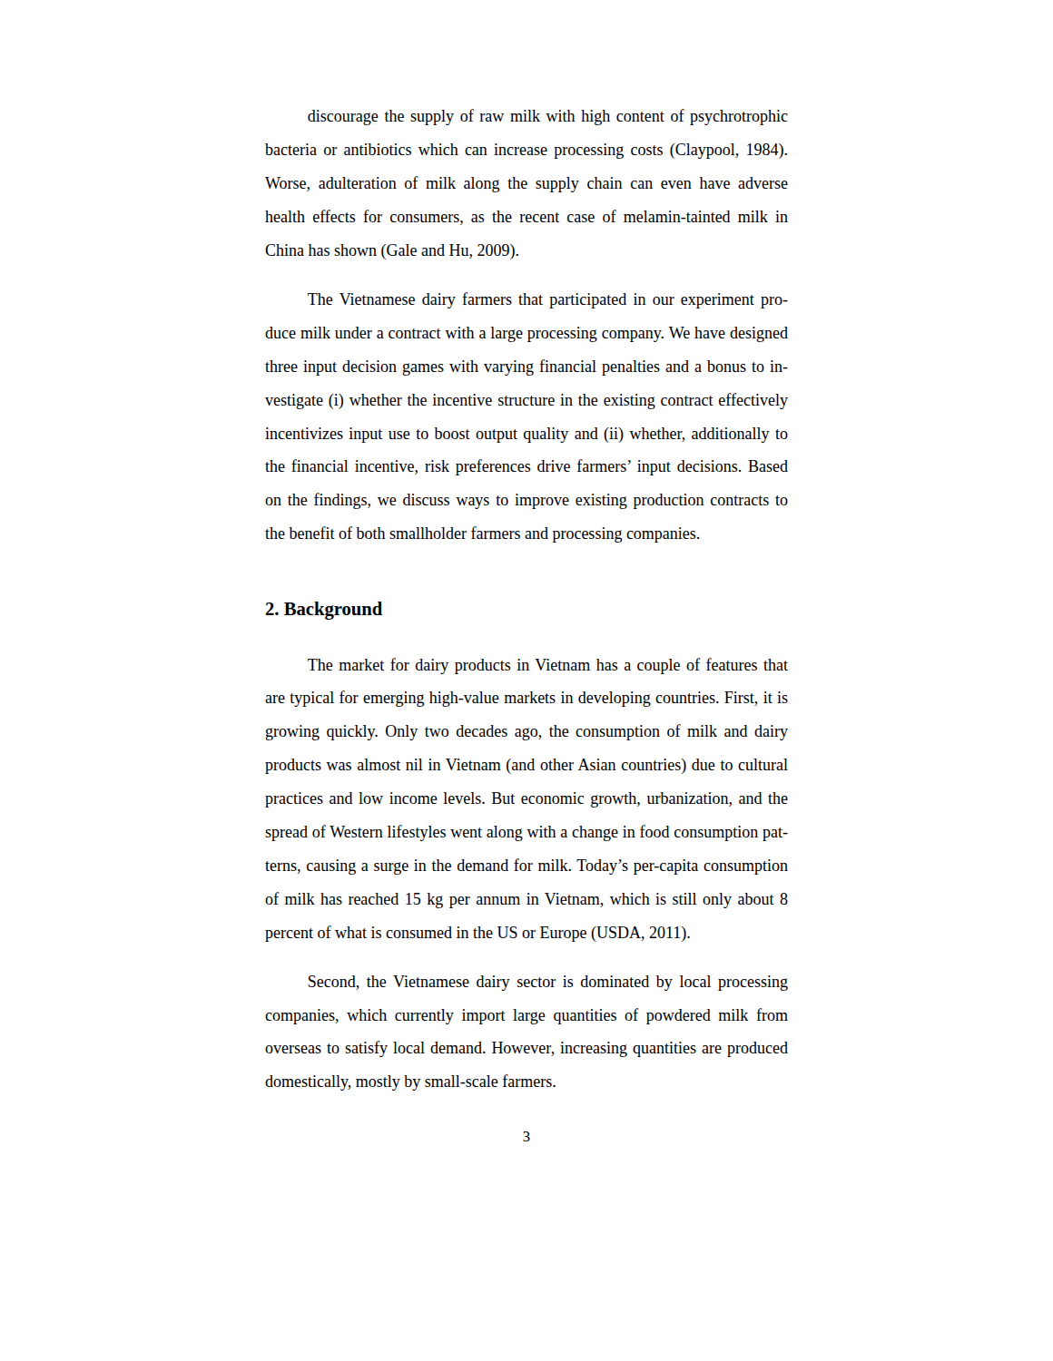discourage the supply of raw milk with high content of psychrotrophic bacteria or antibiotics which can increase processing costs (Claypool, 1984). Worse, adulteration of milk along the supply chain can even have adverse health effects for consumers, as the recent case of melamin-tainted milk in China has shown (Gale and Hu, 2009).
The Vietnamese dairy farmers that participated in our experiment produce milk under a contract with a large processing company. We have designed three input decision games with varying financial penalties and a bonus to investigate (i) whether the incentive structure in the existing contract effectively incentivizes input use to boost output quality and (ii) whether, additionally to the financial incentive, risk preferences drive farmers’ input decisions. Based on the findings, we discuss ways to improve existing production contracts to the benefit of both smallholder farmers and processing companies.
2. Background
The market for dairy products in Vietnam has a couple of features that are typical for emerging high-value markets in developing countries. First, it is growing quickly. Only two decades ago, the consumption of milk and dairy products was almost nil in Vietnam (and other Asian countries) due to cultural practices and low income levels. But economic growth, urbanization, and the spread of Western lifestyles went along with a change in food consumption patterns, causing a surge in the demand for milk. Today’s per-capita consumption of milk has reached 15 kg per annum in Vietnam, which is still only about 8 percent of what is consumed in the US or Europe (USDA, 2011).
Second, the Vietnamese dairy sector is dominated by local processing companies, which currently import large quantities of powdered milk from overseas to satisfy local demand. However, increasing quantities are produced domestically, mostly by small-scale farmers.
3